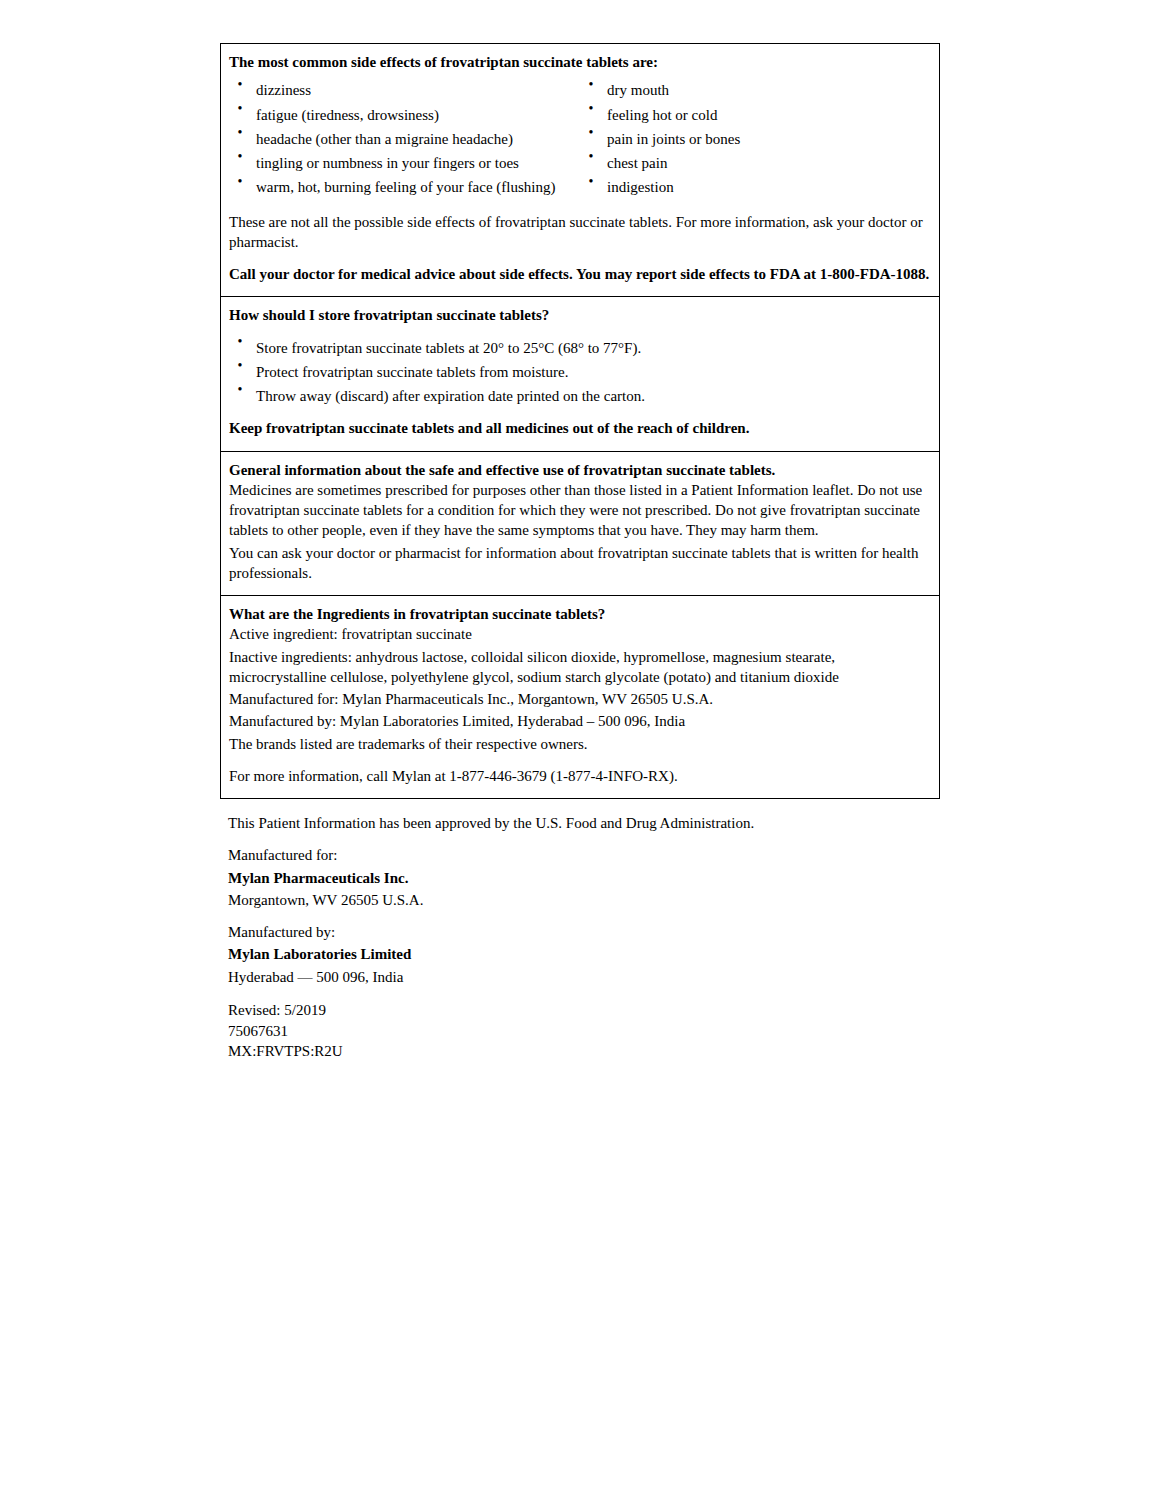The most common side effects of frovatriptan succinate tablets are:
dizziness
fatigue (tiredness, drowsiness)
headache (other than a migraine headache)
tingling or numbness in your fingers or toes
warm, hot, burning feeling of your face (flushing)
dry mouth
feeling hot or cold
pain in joints or bones
chest pain
indigestion
These are not all the possible side effects of frovatriptan succinate tablets. For more information, ask your doctor or pharmacist.
Call your doctor for medical advice about side effects. You may report side effects to FDA at 1-800-FDA-1088.
How should I store frovatriptan succinate tablets?
Store frovatriptan succinate tablets at 20° to 25°C (68° to 77°F).
Protect frovatriptan succinate tablets from moisture.
Throw away (discard) after expiration date printed on the carton.
Keep frovatriptan succinate tablets and all medicines out of the reach of children.
General information about the safe and effective use of frovatriptan succinate tablets.
Medicines are sometimes prescribed for purposes other than those listed in a Patient Information leaflet. Do not use frovatriptan succinate tablets for a condition for which they were not prescribed. Do not give frovatriptan succinate tablets to other people, even if they have the same symptoms that you have. They may harm them.
You can ask your doctor or pharmacist for information about frovatriptan succinate tablets that is written for health professionals.
What are the Ingredients in frovatriptan succinate tablets?
Active ingredient: frovatriptan succinate
Inactive ingredients: anhydrous lactose, colloidal silicon dioxide, hypromellose, magnesium stearate, microcrystalline cellulose, polyethylene glycol, sodium starch glycolate (potato) and titanium dioxide
Manufactured for: Mylan Pharmaceuticals Inc., Morgantown, WV 26505 U.S.A.
Manufactured by: Mylan Laboratories Limited, Hyderabad – 500 096, India
The brands listed are trademarks of their respective owners.
For more information, call Mylan at 1-877-446-3679 (1-877-4-INFO-RX).
This Patient Information has been approved by the U.S. Food and Drug Administration.
Manufactured for:
Mylan Pharmaceuticals Inc.
Morgantown, WV 26505 U.S.A.
Manufactured by:
Mylan Laboratories Limited
Hyderabad — 500 096, India
Revised: 5/2019
75067631
MX:FRVTPS:R2U